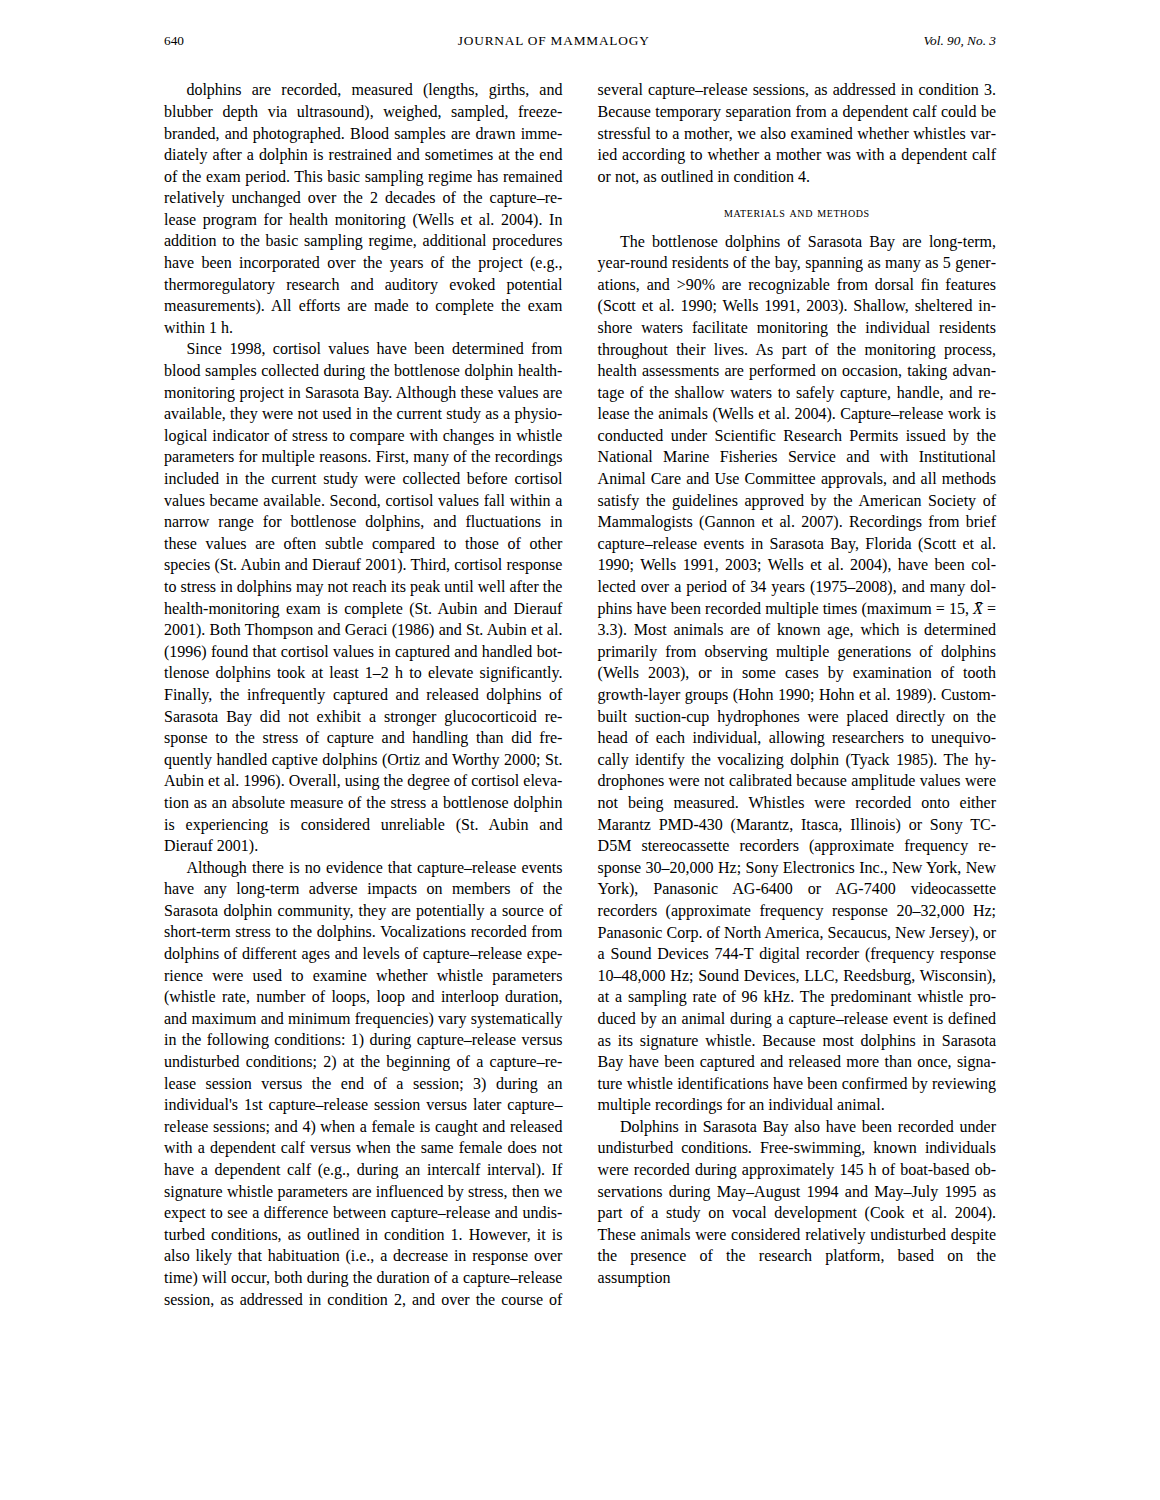640 Journal of Mammalogy Vol. 90, No. 3
dolphins are recorded, measured (lengths, girths, and blubber depth via ultrasound), weighed, sampled, freeze-branded, and photographed. Blood samples are drawn immediately after a dolphin is restrained and sometimes at the end of the exam period. This basic sampling regime has remained relatively unchanged over the 2 decades of the capture–release program for health monitoring (Wells et al. 2004). In addition to the basic sampling regime, additional procedures have been incorporated over the years of the project (e.g., thermoregulatory research and auditory evoked potential measurements). All efforts are made to complete the exam within 1 h.
Since 1998, cortisol values have been determined from blood samples collected during the bottlenose dolphin health-monitoring project in Sarasota Bay. Although these values are available, they were not used in the current study as a physiological indicator of stress to compare with changes in whistle parameters for multiple reasons. First, many of the recordings included in the current study were collected before cortisol values became available. Second, cortisol values fall within a narrow range for bottlenose dolphins, and fluctuations in these values are often subtle compared to those of other species (St. Aubin and Dierauf 2001). Third, cortisol response to stress in dolphins may not reach its peak until well after the health-monitoring exam is complete (St. Aubin and Dierauf 2001). Both Thompson and Geraci (1986) and St. Aubin et al. (1996) found that cortisol values in captured and handled bottlenose dolphins took at least 1–2 h to elevate significantly. Finally, the infrequently captured and released dolphins of Sarasota Bay did not exhibit a stronger glucocorticoid response to the stress of capture and handling than did frequently handled captive dolphins (Ortiz and Worthy 2000; St. Aubin et al. 1996). Overall, using the degree of cortisol elevation as an absolute measure of the stress a bottlenose dolphin is experiencing is considered unreliable (St. Aubin and Dierauf 2001).
Although there is no evidence that capture–release events have any long-term adverse impacts on members of the Sarasota dolphin community, they are potentially a source of short-term stress to the dolphins. Vocalizations recorded from dolphins of different ages and levels of capture–release experience were used to examine whether whistle parameters (whistle rate, number of loops, loop and interloop duration, and maximum and minimum frequencies) vary systematically in the following conditions: 1) during capture–release versus undisturbed conditions; 2) at the beginning of a capture–release session versus the end of a session; 3) during an individual's 1st capture–release session versus later capture–release sessions; and 4) when a female is caught and released with a dependent calf versus when the same female does not have a dependent calf (e.g., during an intercalf interval). If signature whistle parameters are influenced by stress, then we expect to see a difference between capture–release and undisturbed conditions, as outlined in condition 1. However, it is also likely that habituation (i.e., a decrease in response over time) will occur, both during the duration of a capture–release session, as addressed in condition 2, and over the course of several capture–release sessions, as addressed in condition 3. Because temporary separation from a dependent calf could be stressful to a mother, we also examined whether whistles varied according to whether a mother was with a dependent calf or not, as outlined in condition 4.
Materials and Methods
The bottlenose dolphins of Sarasota Bay are long-term, year-round residents of the bay, spanning as many as 5 generations, and >90% are recognizable from dorsal fin features (Scott et al. 1990; Wells 1991, 2003). Shallow, sheltered inshore waters facilitate monitoring the individual residents throughout their lives. As part of the monitoring process, health assessments are performed on occasion, taking advantage of the shallow waters to safely capture, handle, and release the animals (Wells et al. 2004). Capture–release work is conducted under Scientific Research Permits issued by the National Marine Fisheries Service and with Institutional Animal Care and Use Committee approvals, and all methods satisfy the guidelines approved by the American Society of Mammalogists (Gannon et al. 2007). Recordings from brief capture–release events in Sarasota Bay, Florida (Scott et al. 1990; Wells 1991, 2003; Wells et al. 2004), have been collected over a period of 34 years (1975–2008), and many dolphins have been recorded multiple times (maximum = 15, X̄ = 3.3). Most animals are of known age, which is determined primarily from observing multiple generations of dolphins (Wells 2003), or in some cases by examination of tooth growth-layer groups (Hohn 1990; Hohn et al. 1989). Custom-built suction-cup hydrophones were placed directly on the head of each individual, allowing researchers to unequivocally identify the vocalizing dolphin (Tyack 1985). The hydrophones were not calibrated because amplitude values were not being measured. Whistles were recorded onto either Marantz PMD-430 (Marantz, Itasca, Illinois) or Sony TC-D5M stereocassette recorders (approximate frequency response 30–20,000 Hz; Sony Electronics Inc., New York, New York), Panasonic AG-6400 or AG-7400 videocassette recorders (approximate frequency response 20–32,000 Hz; Panasonic Corp. of North America, Secaucus, New Jersey), or a Sound Devices 744-T digital recorder (frequency response 10–48,000 Hz; Sound Devices, LLC, Reedsburg, Wisconsin), at a sampling rate of 96 kHz. The predominant whistle produced by an animal during a capture–release event is defined as its signature whistle. Because most dolphins in Sarasota Bay have been captured and released more than once, signature whistle identifications have been confirmed by reviewing multiple recordings for an individual animal.
Dolphins in Sarasota Bay also have been recorded under undisturbed conditions. Free-swimming, known individuals were recorded during approximately 145 h of boat-based observations during May–August 1994 and May–July 1995 as part of a study on vocal development (Cook et al. 2004). These animals were considered relatively undisturbed despite the presence of the research platform, based on the assumption